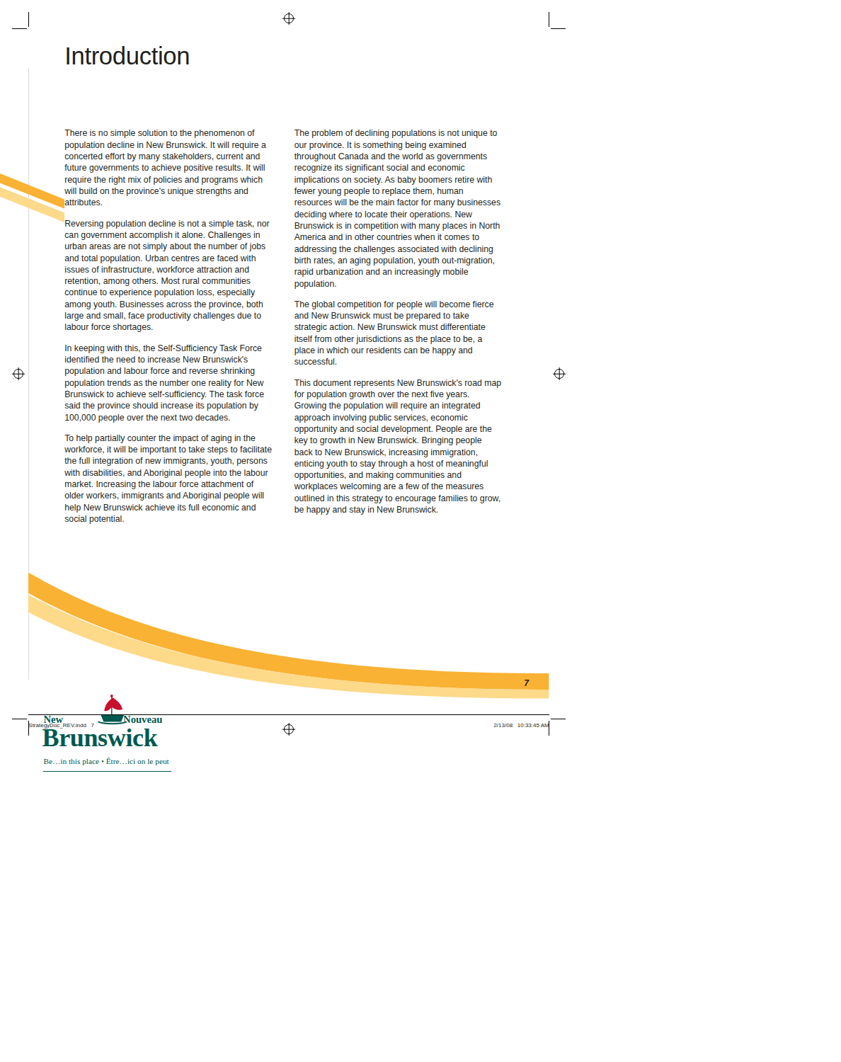Introduction
There is no simple solution to the phenomenon of population decline in New Brunswick. It will require a concerted effort by many stakeholders, current and future governments to achieve positive results. It will require the right mix of policies and programs which will build on the province's unique strengths and attributes.
Reversing population decline is not a simple task, nor can government accomplish it alone. Challenges in urban areas are not simply about the number of jobs and total population. Urban centres are faced with issues of infrastructure, workforce attraction and retention, among others. Most rural communities continue to experience population loss, especially among youth. Businesses across the province, both large and small, face productivity challenges due to labour force shortages.
In keeping with this, the Self-Sufficiency Task Force identified the need to increase New Brunswick's population and labour force and reverse shrinking population trends as the number one reality for New Brunswick to achieve self-sufficiency. The task force said the province should increase its population by 100,000 people over the next two decades.
To help partially counter the impact of aging in the workforce, it will be important to take steps to facilitate the full integration of new immigrants, youth, persons with disabilities, and Aboriginal people into the labour market. Increasing the labour force attachment of older workers, immigrants and Aboriginal people will help New Brunswick achieve its full economic and social potential.
The problem of declining populations is not unique to our province. It is something being examined throughout Canada and the world as governments recognize its significant social and economic implications on society. As baby boomers retire with fewer young people to replace them, human resources will be the main factor for many businesses deciding where to locate their operations. New Brunswick is in competition with many places in North America and in other countries when it comes to addressing the challenges associated with declining birth rates, an aging population, youth out-migration, rapid urbanization and an increasingly mobile population.
The global competition for people will become fierce and New Brunswick must be prepared to take strategic action. New Brunswick must differentiate itself from other jurisdictions as the place to be, a place in which our residents can be happy and successful.
This document represents New Brunswick's road map for population growth over the next five years. Growing the population will require an integrated approach involving public services, economic opportunity and social development. People are the key to growth in New Brunswick. Bringing people back to New Brunswick, increasing immigration, enticing youth to stay through a host of meaningful opportunities, and making communities and workplaces welcoming are a few of the measures outlined in this strategy to encourage families to grow, be happy and stay in New Brunswick.
New
Nouveau
Brunswick
Be…in this place • Être…ici on le peut
7
StrategyDoc_REV.indd 7
2/13/08 10:33:45 AM